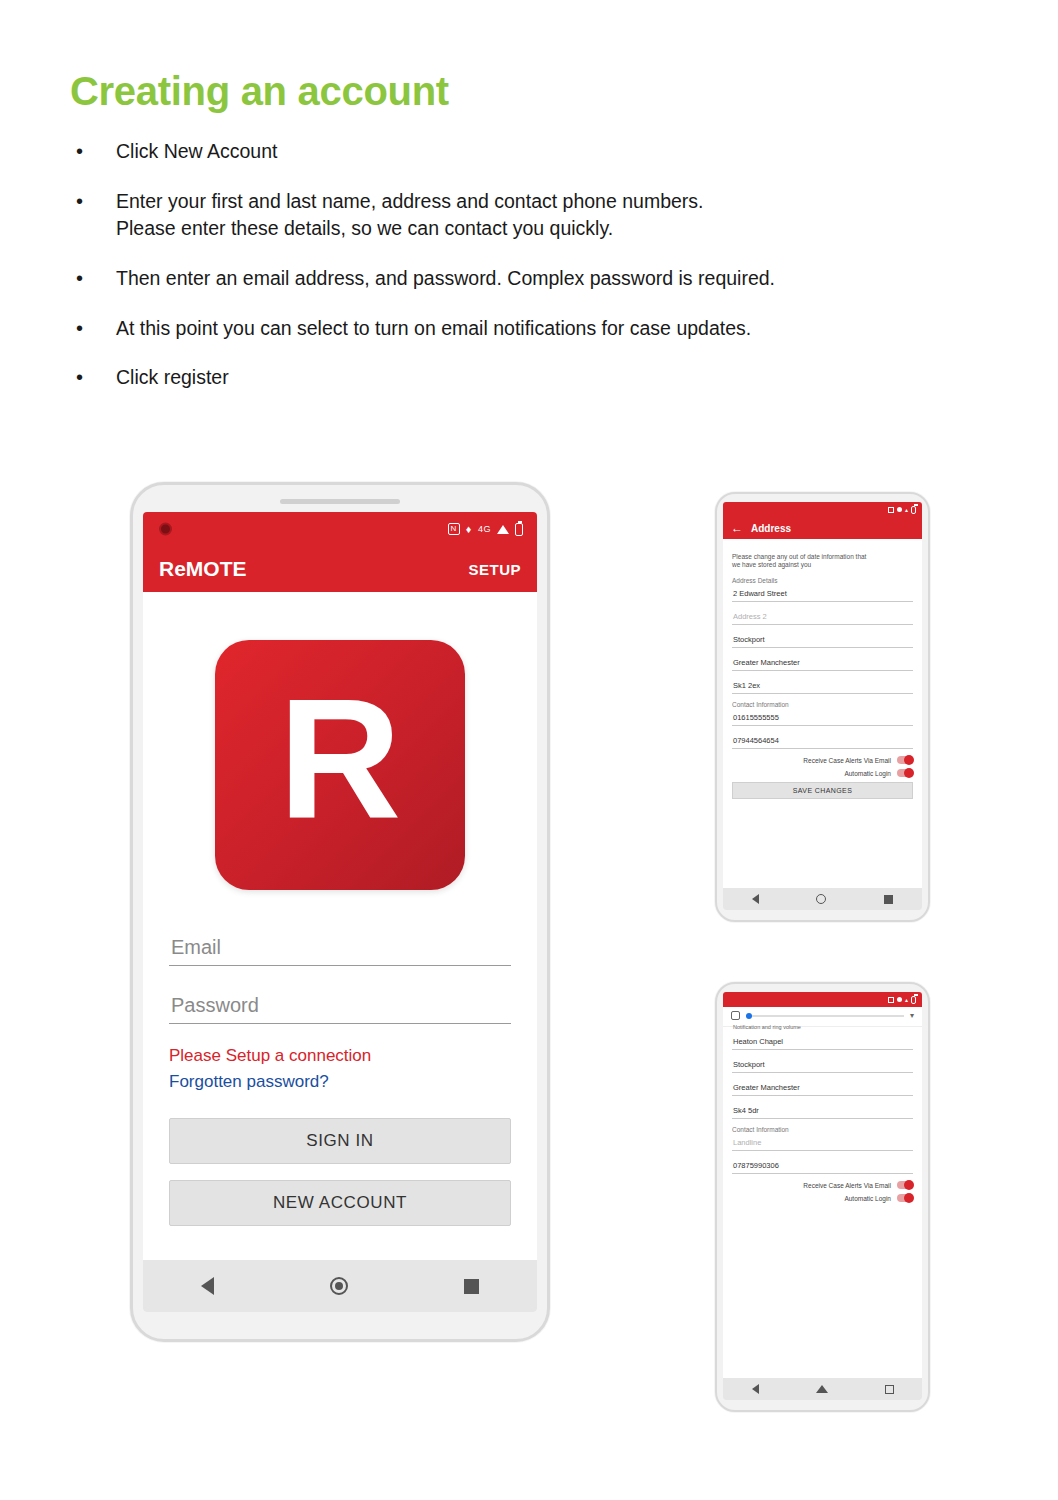Creating an account
Click New Account
Enter your first and last name, address and contact phone numbers.
Please enter these details, so we can contact you quickly.
Then enter an email address, and password. Complex password is required.
At this point you can select to turn on email notifications for case updates.
Click register
N ♦ 4G
ReMOTE SETUP
R
Email
Password
Please Setup a connection
Forgotten password?
SIGN IN
NEW ACCOUNT
▴
← Address
Please change any out of date information that
we have stored against you
Address Details
2 Edward Street
Address 2
Stockport
Greater Manchester
Sk1 2ex
Contact Information
01615555555
07944564654
Receive Case Alerts Via Email
Automatic Login
SAVE CHANGES
▴
Notification and ring volume ▾
Heaton Chapel
Stockport
Greater Manchester
Sk4 5dr
Contact Information
Landline
07875990306
Receive Case Alerts Via Email
Automatic Login